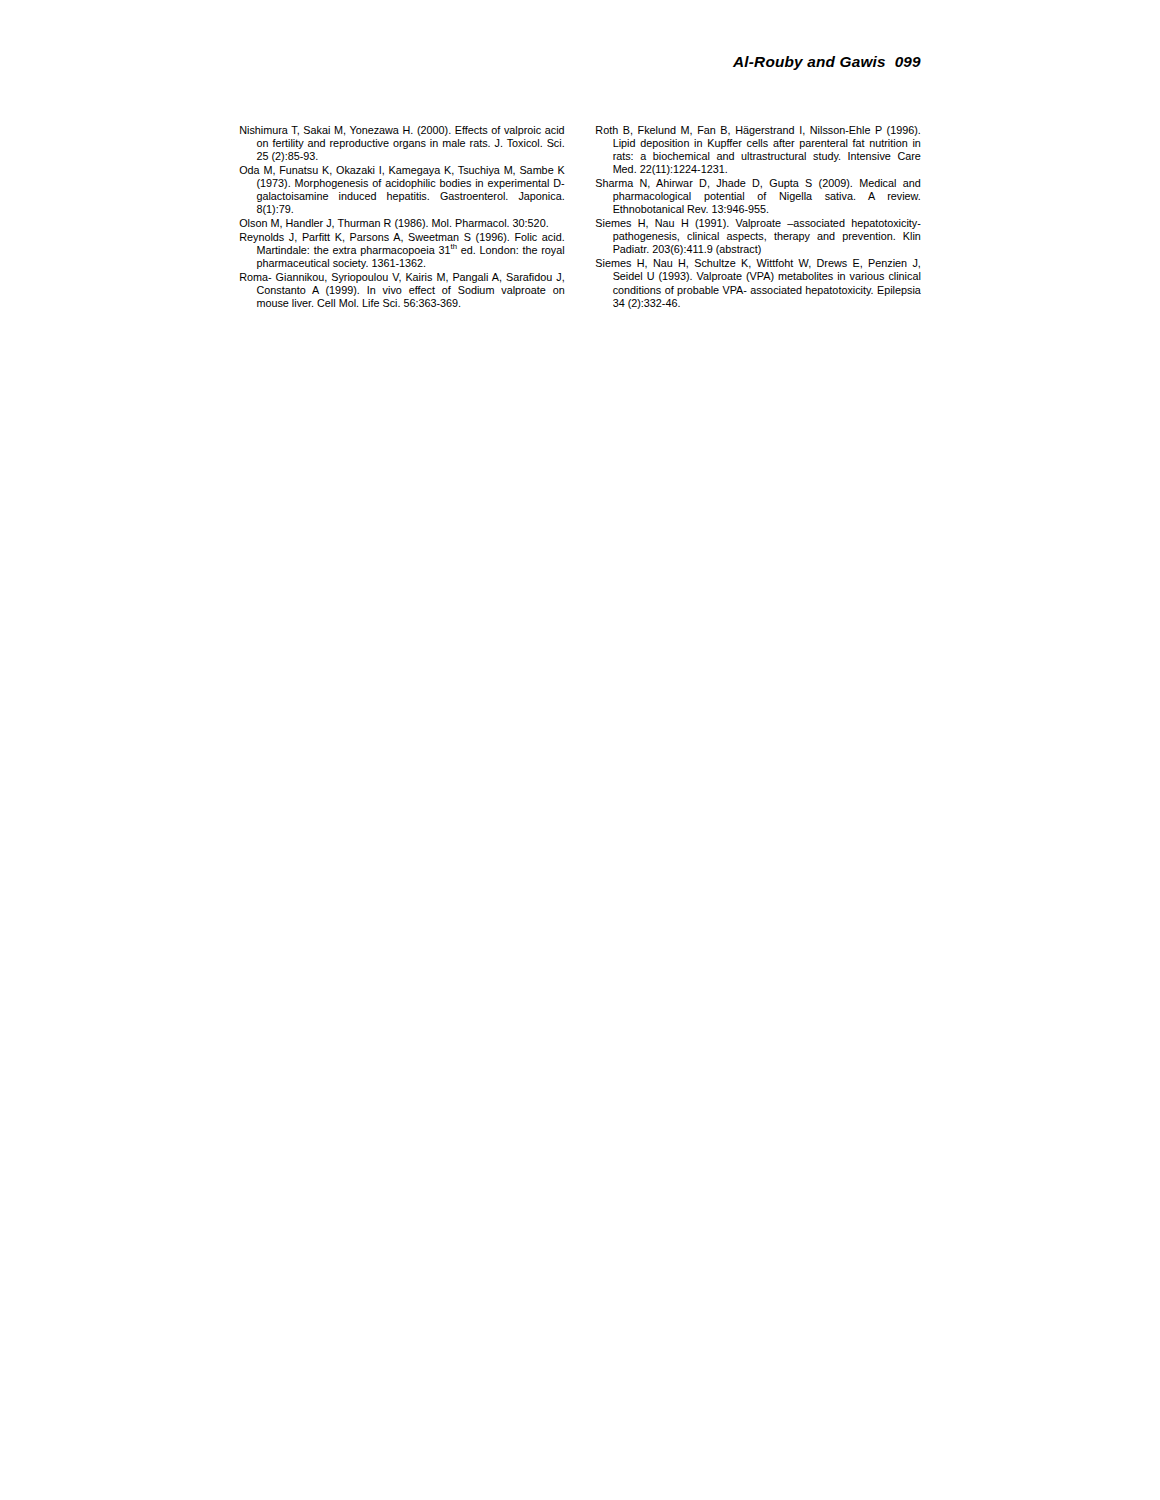Al-Rouby and Gawis 099
Nishimura T, Sakai M, Yonezawa H. (2000). Effects of valproic acid on fertility and reproductive organs in male rats. J. Toxicol. Sci. 25 (2):85-93.
Oda M, Funatsu K, Okazaki I, Kamegaya K, Tsuchiya M, Sambe K (1973). Morphogenesis of acidophilic bodies in experimental D-galactoisamine induced hepatitis. Gastroenterol. Japonica. 8(1):79.
Olson M, Handler J, Thurman R (1986). Mol. Pharmacol. 30:520.
Reynolds J, Parfitt K, Parsons A, Sweetman S (1996). Folic acid. Martindale: the extra pharmacopoeia 31th ed. London: the royal pharmaceutical society. 1361-1362.
Roma- Giannikou, Syriopoulou V, Kairis M, Pangali A, Sarafidou J, Constanto A (1999). In vivo effect of Sodium valproate on mouse liver. Cell Mol. Life Sci. 56:363-369.
Roth B, Fkelund M, Fan B, Hägerstrand I, Nilsson-Ehle P (1996). Lipid deposition in Kupffer cells after parenteral fat nutrition in rats: a biochemical and ultrastructural study. Intensive Care Med. 22(11):1224-1231.
Sharma N, Ahirwar D, Jhade D, Gupta S (2009). Medical and pharmacological potential of Nigella sativa. A review. Ethnobotanical Rev. 13:946-955.
Siemes H, Nau H (1991). Valproate –associated hepatotoxicity-pathogenesis, clinical aspects, therapy and prevention. Klin Padiatr. 203(6):411.9 (abstract)
Siemes H, Nau H, Schultze K, Wittfoht W, Drews E, Penzien J, Seidel U (1993). Valproate (VPA) metabolites in various clinical conditions of probable VPA- associated hepatotoxicity. Epilepsia 34 (2):332-46.